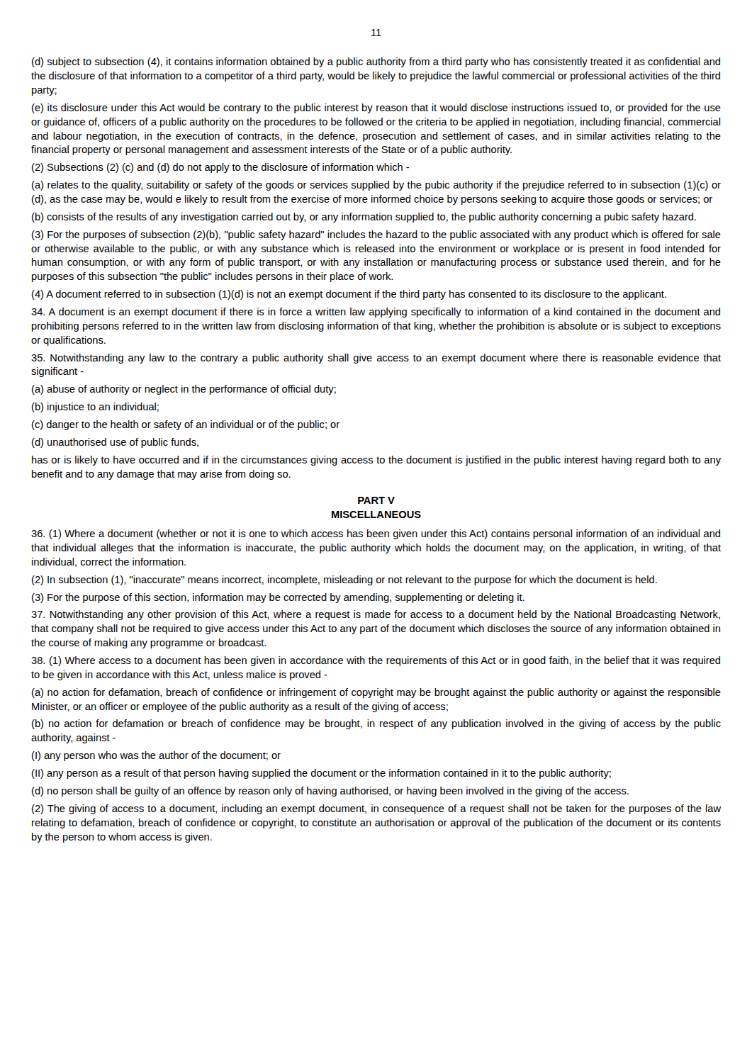11
(d) subject to subsection (4), it contains information obtained by a public authority from a third party who has consistently treated it as confidential and the disclosure of that information to a competitor of a third party, would be likely to prejudice the lawful commercial or professional activities of the third party;
(e) its disclosure under this Act would be contrary to the public interest by reason that it would disclose instructions issued to, or provided for the use or guidance of, officers of a public authority on the procedures to be followed or the criteria to be applied in negotiation, including financial, commercial and labour negotiation, in the execution of contracts, in the defence, prosecution and settlement of cases, and in similar activities relating to the financial property or personal management and assessment interests of the State or of a public authority.
(2) Subsections (2) (c) and (d) do not apply to the disclosure of information which -
(a) relates to the quality, suitability or safety of the goods or services supplied by the pubic authority if the prejudice referred to in subsection (1)(c) or (d), as the case may be, would e likely to result from the exercise of more informed choice by persons seeking to acquire those goods or services; or
(b) consists of the results of any investigation carried out by, or any information supplied to, the public authority concerning a pubic safety hazard.
(3) For the purposes of subsection (2)(b), "public safety hazard" includes the hazard to the public associated with any product which is offered for sale or otherwise available to the public, or with any substance which is released into the environment or workplace or is present in food intended for human consumption, or with any form of public transport, or with any installation or manufacturing process or substance used therein, and for he purposes of this subsection "the public" includes persons in their place of work.
(4) A document referred to in subsection (1)(d) is not an exempt document if the third party has consented to its disclosure to the applicant.
34. A document is an exempt document if there is in force a written law applying specifically to information of a kind contained in the document and prohibiting persons referred to in the written law from disclosing information of that king, whether the prohibition is absolute or is subject to exceptions or qualifications.
35. Notwithstanding any law to the contrary a public authority shall give access to an exempt document where there is reasonable evidence that significant -
(a) abuse of authority or neglect in the performance of official duty;
(b) injustice to an individual;
(c) danger to the health or safety of an individual or of the public; or
(d) unauthorised use of public funds,
has or is likely to have occurred and if in the circumstances giving access to the document is justified in the public interest having regard both to any benefit and to any damage that may arise from doing so.
PART V
MISCELLANEOUS
36. (1) Where a document (whether or not it is one to which access has been given under this Act) contains personal information of an individual and that individual alleges that the information is inaccurate, the public authority which holds the document may, on the application, in writing, of that individual, correct the information.
(2) In subsection (1), "inaccurate" means incorrect, incomplete, misleading or not relevant to the purpose for which the document is held.
(3) For the purpose of this section, information may be corrected by amending, supplementing or deleting it.
37. Notwithstanding any other provision of this Act, where a request is made for access to a document held by the National Broadcasting Network, that company shall not be required to give access under this Act to any part of the document which discloses the source of any information obtained in the course of making any programme or broadcast.
38. (1) Where access to a document has been given in accordance with the requirements of this Act or in good faith, in the belief that it was required to be given in accordance with this Act, unless malice is proved -
(a) no action for defamation, breach of confidence or infringement of copyright may be brought against the public authority or against the responsible Minister, or an officer or employee of the public authority as a result of the giving of access;
(b) no action for defamation or breach of confidence may be brought, in respect of any publication involved in the giving of access by the public authority, against -
(I) any person who was the author of the document; or
(II) any person as a result of that person having supplied the document or the information contained in it to the public authority;
(d) no person shall be guilty of an offence by reason only of having authorised, or having been involved in the giving of the access.
(2) The giving of access to a document, including an exempt document, in consequence of a request shall not be taken for the purposes of the law relating to defamation, breach of confidence or copyright, to constitute an authorisation or approval of the publication of the document or its contents by the person to whom access is given.